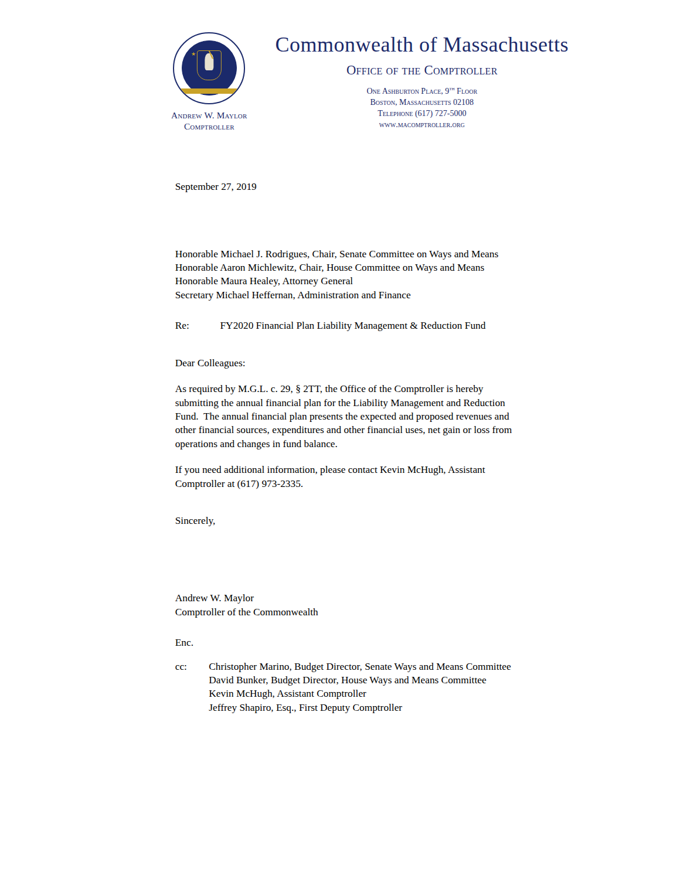★
Andrew W. Maylor
Comptroller
Commonwealth of Massachusetts
Office of the Comptroller
One Ashburton Place, 9th Floor
Boston, Massachusetts 02108
Telephone (617) 727-5000
www.macomptroller.org
September 27, 2019
Honorable Michael J. Rodrigues, Chair, Senate Committee on Ways and Means
Honorable Aaron Michlewitz, Chair, House Committee on Ways and Means
Honorable Maura Healey, Attorney General
Secretary Michael Heffernan, Administration and Finance
Re:
FY2020 Financial Plan Liability Management & Reduction Fund
Dear Colleagues:
As required by M.G.L. c. 29, § 2TT, the Office of the Comptroller is hereby submitting the annual financial plan for the Liability Management and Reduction Fund. The annual financial plan presents the expected and proposed revenues and other financial sources, expenditures and other financial uses, net gain or loss from operations and changes in fund balance.
If you need additional information, please contact Kevin McHugh, Assistant Comptroller at (617) 973-2335.
Sincerely,
Andrew W. Maylor
Comptroller of the Commonwealth
Enc.
cc:
Christopher Marino, Budget Director, Senate Ways and Means Committee
David Bunker, Budget Director, House Ways and Means Committee
Kevin McHugh, Assistant Comptroller
Jeffrey Shapiro, Esq., First Deputy Comptroller